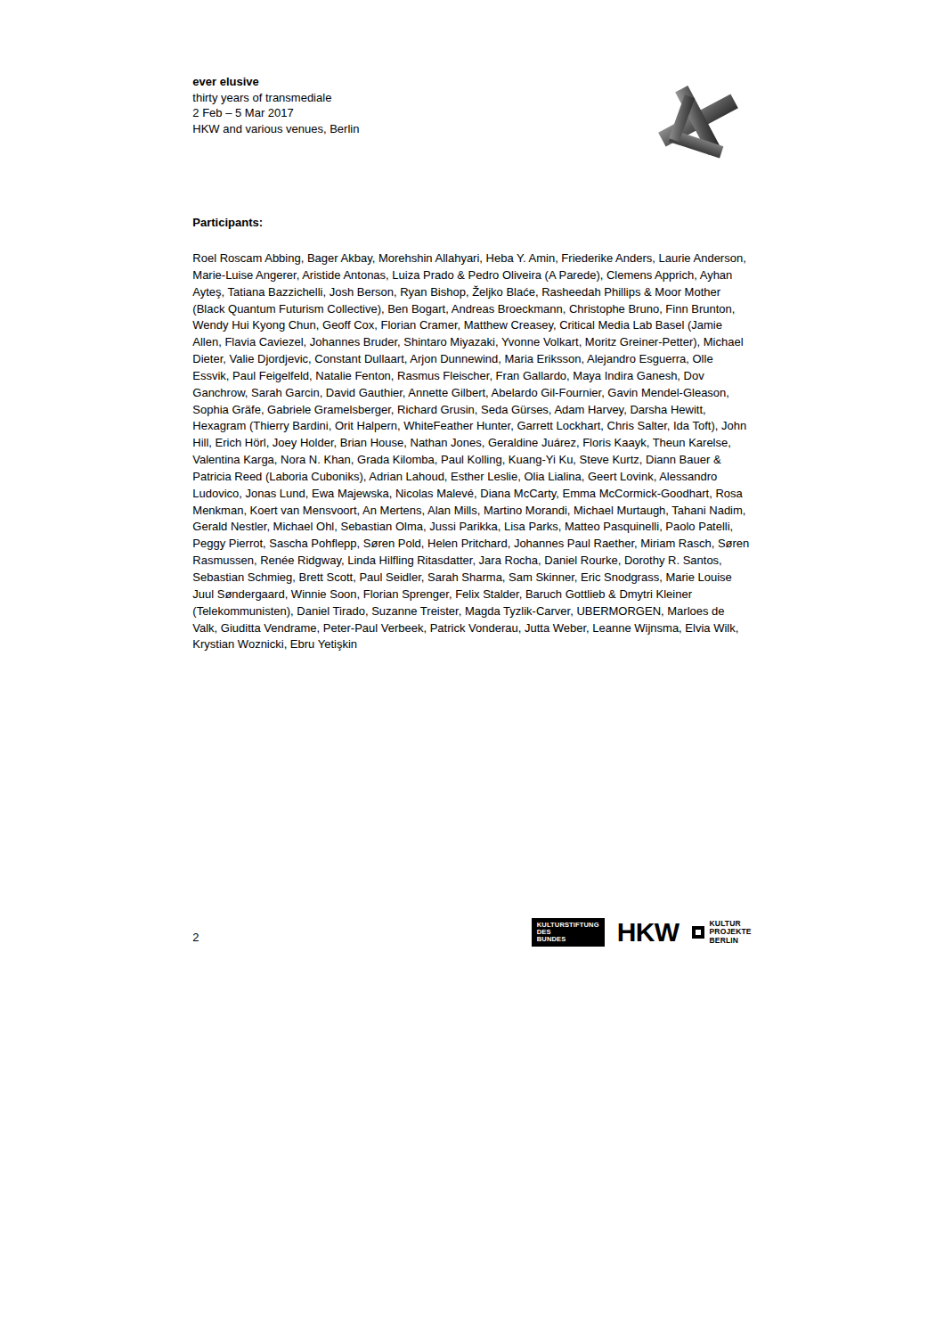ever elusive
thirty years of transmediale
2 Feb – 5 Mar 2017
HKW and various venues, Berlin
Participants:
Roel Roscam Abbing, Bager Akbay, Morehshin Allahyari, Heba Y. Amin, Friederike Anders, Laurie Anderson, Marie-Luise Angerer, Aristide Antonas, Luiza Prado & Pedro Oliveira (A Parede), Clemens Apprich, Ayhan Ayteş, Tatiana Bazzichelli, Josh Berson, Ryan Bishop, Željko Blaće, Rasheedah Phillips & Moor Mother (Black Quantum Futurism Collective), Ben Bogart, Andreas Broeckmann, Christophe Bruno, Finn Brunton, Wendy Hui Kyong Chun, Geoff Cox, Florian Cramer, Matthew Creasey, Critical Media Lab Basel (Jamie Allen, Flavia Caviezel, Johannes Bruder, Shintaro Miyazaki, Yvonne Volkart, Moritz Greiner-Petter), Michael Dieter, Valie Djordjevic, Constant Dullaart, Arjon Dunnewind, Maria Eriksson, Alejandro Esguerra, Olle Essvik, Paul Feigelfeld, Natalie Fenton, Rasmus Fleischer, Fran Gallardo, Maya Indira Ganesh, Dov Ganchrow, Sarah Garcin, David Gauthier, Annette Gilbert, Abelardo Gil-Fournier, Gavin Mendel-Gleason, Sophia Gräfe, Gabriele Gramelsberger, Richard Grusin, Seda Gürses, Adam Harvey, Darsha Hewitt, Hexagram (Thierry Bardini, Orit Halpern, WhiteFeather Hunter, Garrett Lockhart, Chris Salter, Ida Toft), John Hill, Erich Hörl, Joey Holder, Brian House, Nathan Jones, Geraldine Juárez, Floris Kaayk, Theun Karelse, Valentina Karga, Nora N. Khan, Grada Kilomba, Paul Kolling, Kuang-Yi Ku, Steve Kurtz, Diann Bauer & Patricia Reed (Laboria Cuboniks), Adrian Lahoud, Esther Leslie, Olia Lialina, Geert Lovink, Alessandro Ludovico, Jonas Lund, Ewa Majewska, Nicolas Malevé, Diana McCarty, Emma McCormick-Goodhart, Rosa Menkman, Koert van Mensvoort, An Mertens, Alan Mills, Martino Morandi, Michael Murtaugh, Tahani Nadim, Gerald Nestler, Michael Ohl, Sebastian Olma, Jussi Parikka, Lisa Parks, Matteo Pasquinelli, Paolo Patelli, Peggy Pierrot, Sascha Pohflepp, Søren Pold, Helen Pritchard, Johannes Paul Raether, Miriam Rasch, Søren Rasmussen, Renée Ridgway, Linda Hilfling Ritasdatter, Jara Rocha, Daniel Rourke, Dorothy R. Santos, Sebastian Schmieg, Brett Scott, Paul Seidler, Sarah Sharma, Sam Skinner, Eric Snodgrass, Marie Louise Juul Søndergaard, Winnie Soon, Florian Sprenger, Felix Stalder, Baruch Gottlieb & Dmytri Kleiner (Telekommunisten), Daniel Tirado, Suzanne Treister, Magda Tyzlik-Carver, UBERMORGEN, Marloes de Valk, Giuditta Vendrame, Peter-Paul Verbeek, Patrick Vonderau, Jutta Weber, Leanne Wijnsma, Elvia Wilk, Krystian Woznicki, Ebru Yetişkin
2
KULTURSTIFTUNG
DES
BUNDES
HKW
KULTUR
PROJEKTE
BERLIN